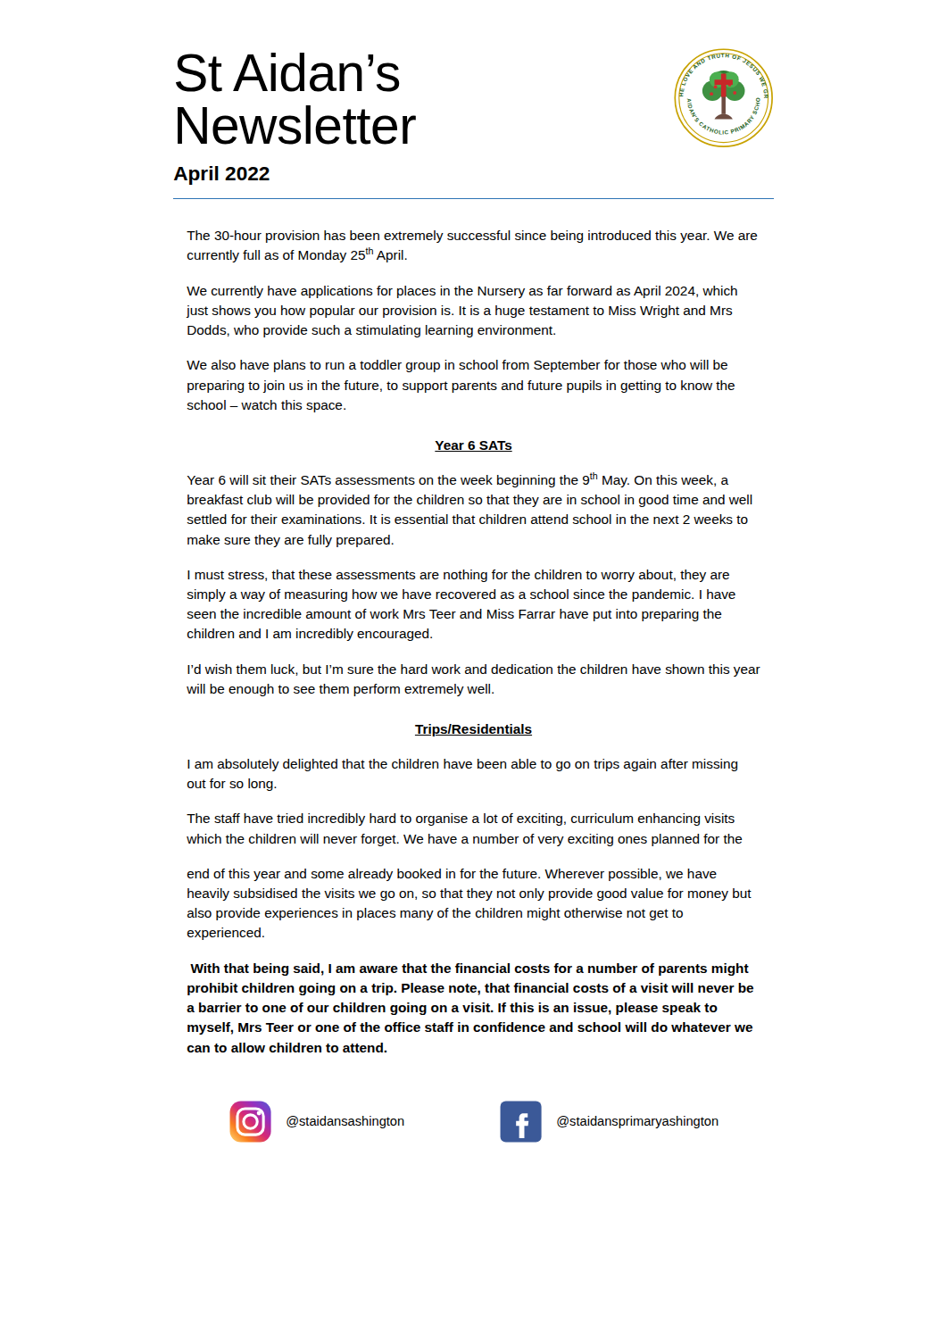St Aidan’s Newsletter
April 2022
IN THE LOVE AND TRUTH OF JESUS WE GROW ST AIDAN'S CATHOLIC PRIMARY SCHOOL
The 30-hour provision has been extremely successful since being introduced this year. We are currently full as of Monday 25th April.
We currently have applications for places in the Nursery as far forward as April 2024, which just shows you how popular our provision is. It is a huge testament to Miss Wright and Mrs Dodds, who provide such a stimulating learning environment.
We also have plans to run a toddler group in school from September for those who will be preparing to join us in the future, to support parents and future pupils in getting to know the school – watch this space.
Year 6 SATs
Year 6 will sit their SATs assessments on the week beginning the 9th May. On this week, a breakfast club will be provided for the children so that they are in school in good time and well settled for their examinations. It is essential that children attend school in the next 2 weeks to make sure they are fully prepared.
I must stress, that these assessments are nothing for the children to worry about, they are simply a way of measuring how we have recovered as a school since the pandemic. I have seen the incredible amount of work Mrs Teer and Miss Farrar have put into preparing the children and I am incredibly encouraged.
I’d wish them luck, but I’m sure the hard work and dedication the children have shown this year will be enough to see them perform extremely well.
Trips/Residentials
I am absolutely delighted that the children have been able to go on trips again after missing out for so long.
The staff have tried incredibly hard to organise a lot of exciting, curriculum enhancing visits which the children will never forget. We have a number of very exciting ones planned for the
end of this year and some already booked in for the future. Wherever possible, we have heavily subsidised the visits we go on, so that they not only provide good value for money but also provide experiences in places many of the children might otherwise not get to experienced.
With that being said, I am aware that the financial costs for a number of parents might prohibit children going on a trip. Please note, that financial costs of a visit will never be a barrier to one of our children going on a visit. If this is an issue, please speak to myself, Mrs Teer or one of the office staff in confidence and school will do whatever we can to allow children to attend.
@staidansashington
@staidansprimaryashington